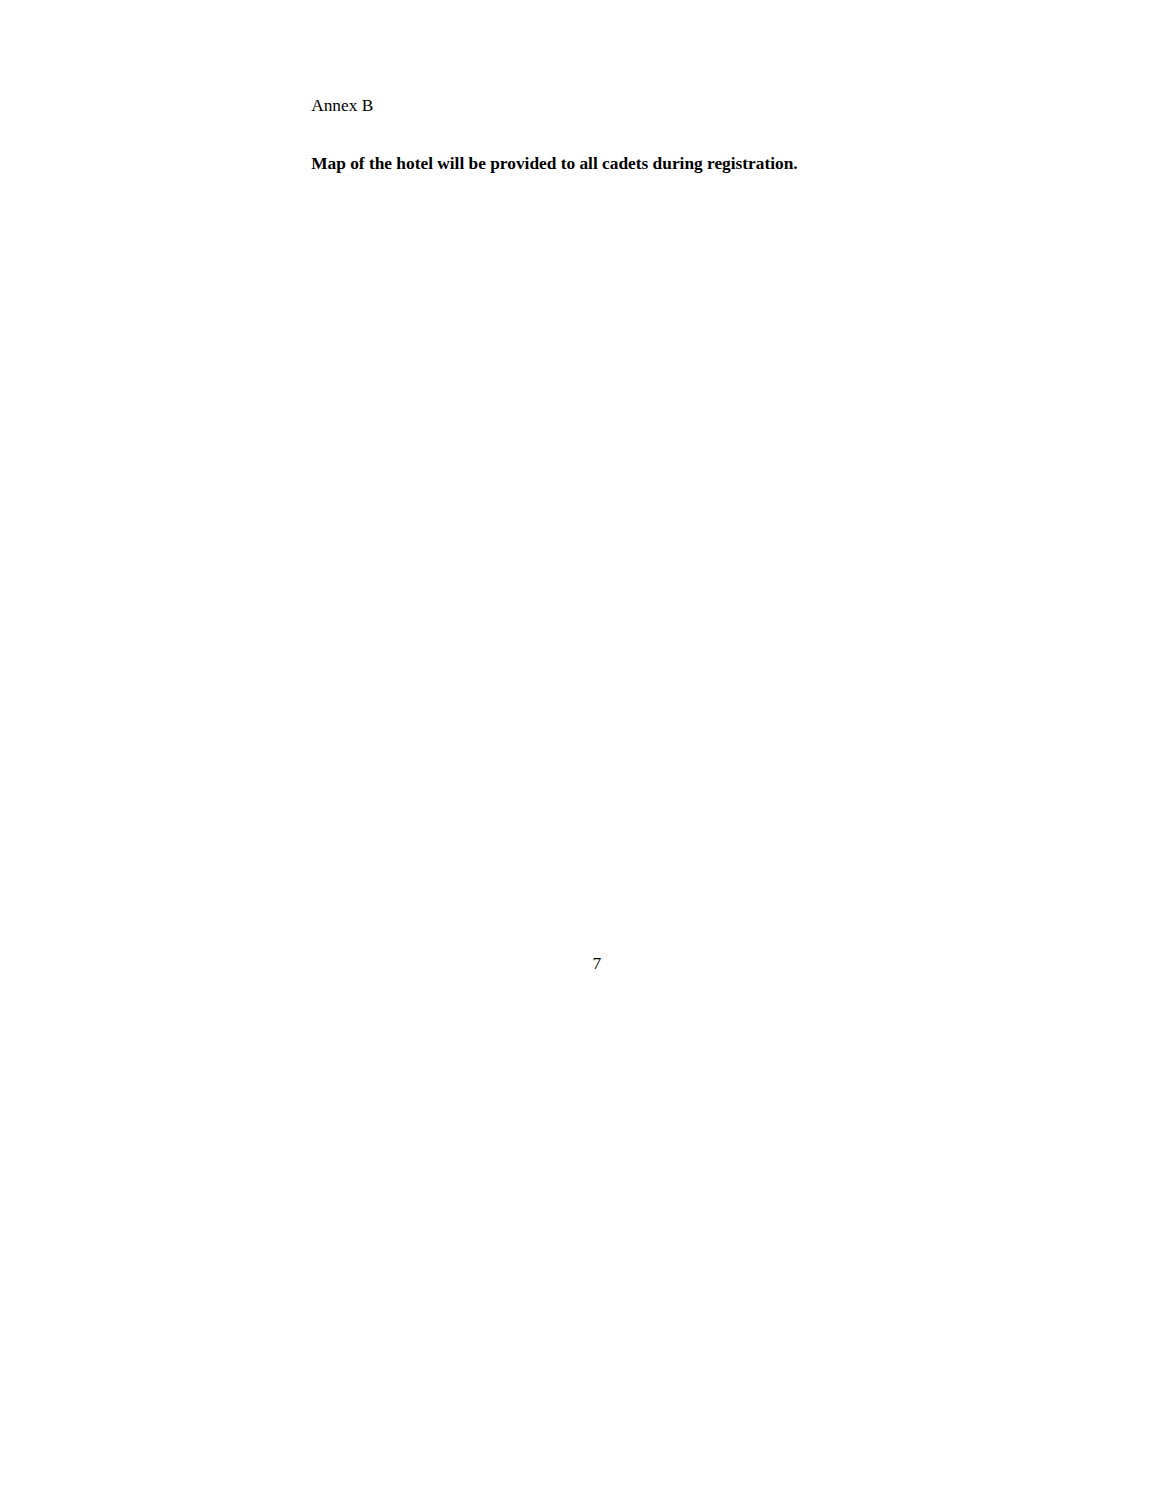Annex B
Map of the hotel will be provided to all cadets during registration.
7